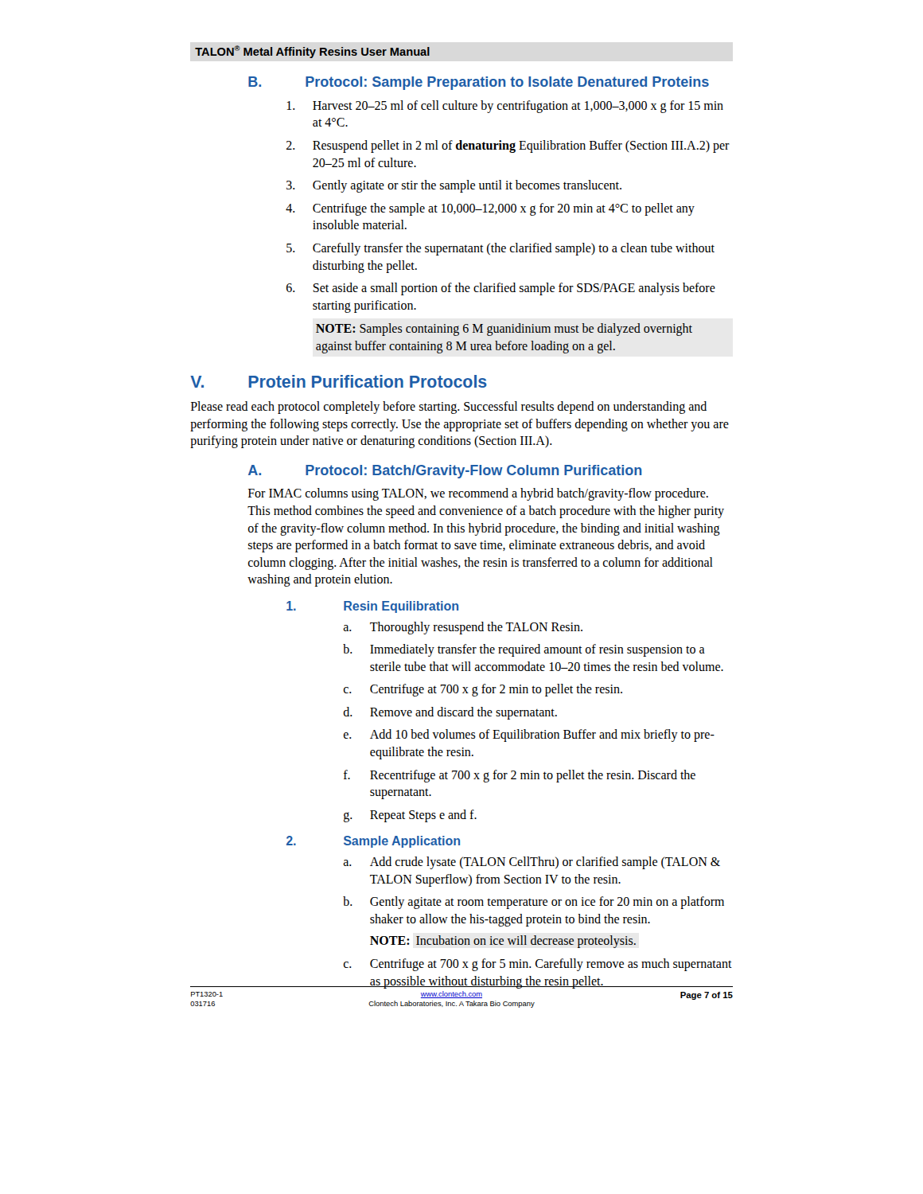TALON® Metal Affinity Resins User Manual
B. Protocol: Sample Preparation to Isolate Denatured Proteins
Harvest 20–25 ml of cell culture by centrifugation at 1,000–3,000 x g for 15 min at 4°C.
Resuspend pellet in 2 ml of denaturing Equilibration Buffer (Section III.A.2) per 20–25 ml of culture.
Gently agitate or stir the sample until it becomes translucent.
Centrifuge the sample at 10,000–12,000 x g for 20 min at 4°C to pellet any insoluble material.
Carefully transfer the supernatant (the clarified sample) to a clean tube without disturbing the pellet.
Set aside a small portion of the clarified sample for SDS/PAGE analysis before starting purification.
NOTE: Samples containing 6 M guanidinium must be dialyzed overnight against buffer containing 8 M urea before loading on a gel.
V. Protein Purification Protocols
Please read each protocol completely before starting. Successful results depend on understanding and performing the following steps correctly. Use the appropriate set of buffers depending on whether you are purifying protein under native or denaturing conditions (Section III.A).
A. Protocol: Batch/Gravity-Flow Column Purification
For IMAC columns using TALON, we recommend a hybrid batch/gravity-flow procedure. This method combines the speed and convenience of a batch procedure with the higher purity of the gravity-flow column method. In this hybrid procedure, the binding and initial washing steps are performed in a batch format to save time, eliminate extraneous debris, and avoid column clogging. After the initial washes, the resin is transferred to a column for additional washing and protein elution.
1. Resin Equilibration
Thoroughly resuspend the TALON Resin.
Immediately transfer the required amount of resin suspension to a sterile tube that will accommodate 10–20 times the resin bed volume.
Centrifuge at 700 x g for 2 min to pellet the resin.
Remove and discard the supernatant.
Add 10 bed volumes of Equilibration Buffer and mix briefly to pre-equilibrate the resin.
Recentrifuge at 700 x g for 2 min to pellet the resin. Discard the supernatant.
Repeat Steps e and f.
2. Sample Application
Add crude lysate (TALON CellThru) or clarified sample (TALON & TALON Superflow) from Section IV to the resin.
Gently agitate at room temperature or on ice for 20 min on a platform shaker to allow the his-tagged protein to bind the resin.
NOTE: Incubation on ice will decrease proteolysis.
Centrifuge at 700 x g for 5 min. Carefully remove as much supernatant as possible without disturbing the resin pellet.
PT1320-1
031716
www.clontech.com
Clontech Laboratories, Inc. A Takara Bio Company
Page 7 of 15